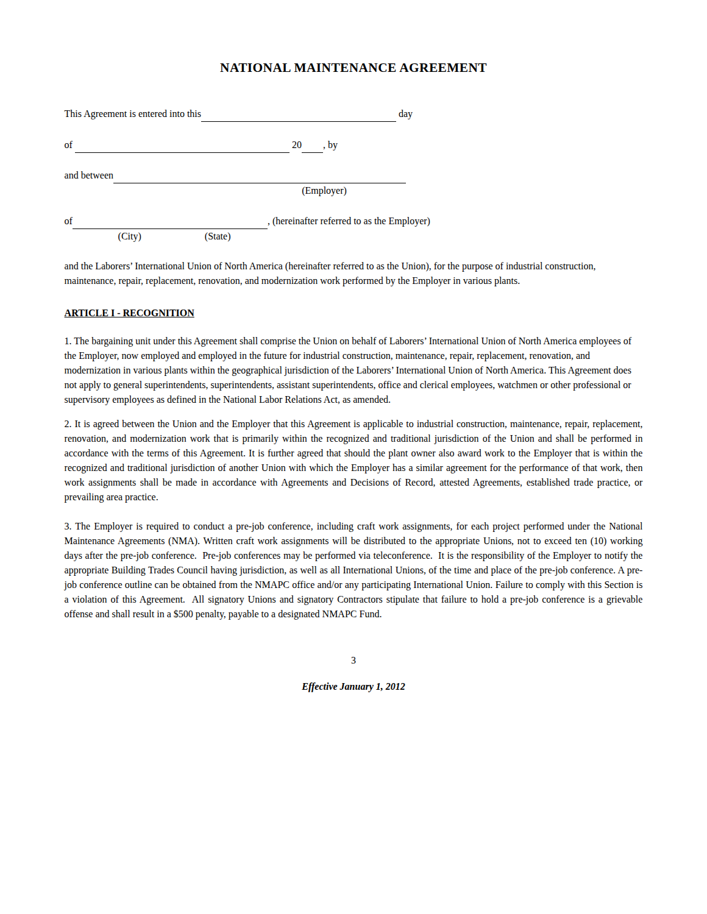NATIONAL MAINTENANCE AGREEMENT
This Agreement is entered into this day
of 20 , by
and between
(Employer)
of , (hereinafter referred to as the Employer)
(City) (State)
and the Laborers’ International Union of North America (hereinafter referred to as the Union), for the purpose of industrial construction, maintenance, repair, replacement, renovation, and modernization work performed by the Employer in various plants.
ARTICLE I - RECOGNITION
1. The bargaining unit under this Agreement shall comprise the Union on behalf of Laborers’ International Union of North America employees of the Employer, now employed and employed in the future for industrial construction, maintenance, repair, replacement, renovation, and modernization in various plants within the geographical jurisdiction of the Laborers’ International Union of North America. This Agreement does not apply to general superintendents, superintendents, assistant superintendents, office and clerical employees, watchmen or other professional or supervisory employees as defined in the National Labor Relations Act, as amended.
2. It is agreed between the Union and the Employer that this Agreement is applicable to industrial construction, maintenance, repair, replacement, renovation, and modernization work that is primarily within the recognized and traditional jurisdiction of the Union and shall be performed in accordance with the terms of this Agreement. It is further agreed that should the plant owner also award work to the Employer that is within the recognized and traditional jurisdiction of another Union with which the Employer has a similar agreement for the performance of that work, then work assignments shall be made in accordance with Agreements and Decisions of Record, attested Agreements, established trade practice, or prevailing area practice.
3. The Employer is required to conduct a pre-job conference, including craft work assignments, for each project performed under the National Maintenance Agreements (NMA). Written craft work assignments will be distributed to the appropriate Unions, not to exceed ten (10) working days after the pre-job conference. Pre-job conferences may be performed via teleconference. It is the responsibility of the Employer to notify the appropriate Building Trades Council having jurisdiction, as well as all International Unions, of the time and place of the pre-job conference. A pre-job conference outline can be obtained from the NMAPC office and/or any participating International Union. Failure to comply with this Section is a violation of this Agreement. All signatory Unions and signatory Contractors stipulate that failure to hold a pre-job conference is a grievable offense and shall result in a $500 penalty, payable to a designated NMAPC Fund.
3
Effective January 1, 2012